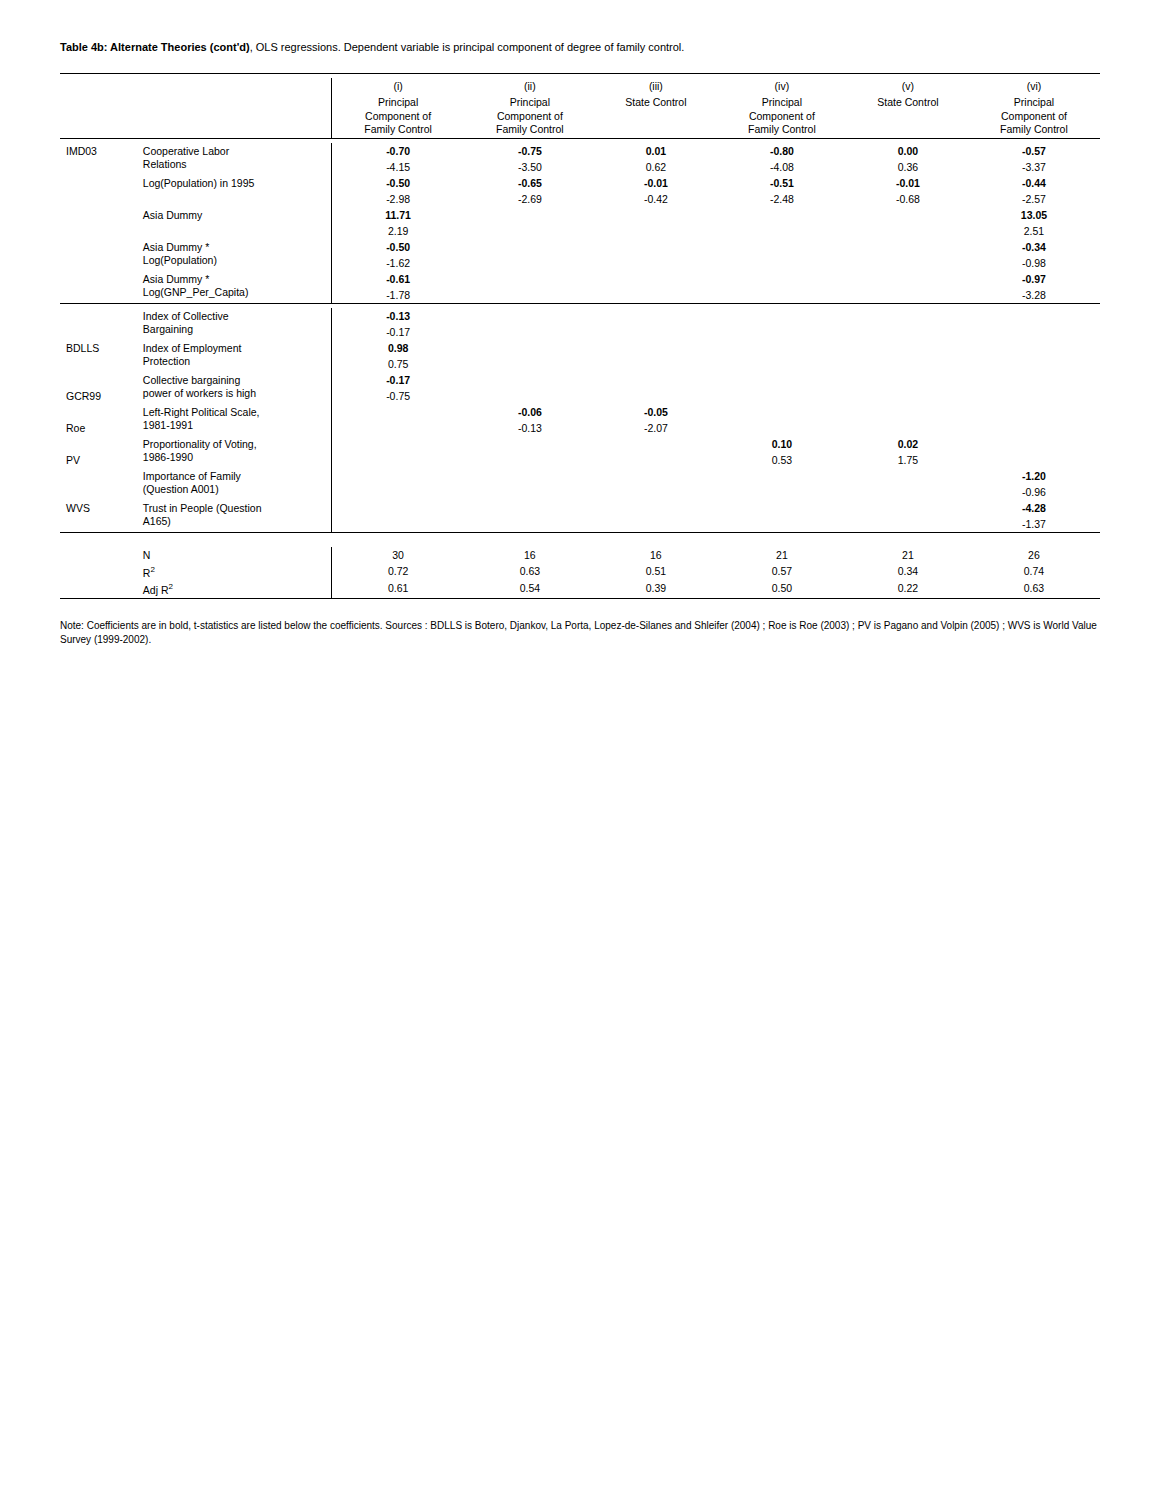Table 4b: Alternate Theories (cont'd), OLS regressions. Dependent variable is principal component of degree of family control.
| | | (i) | (ii) | (iii) | (iv) | (v) | (vi) |
| | | Principal Component of Family Control | Principal Component of Family Control | State Control | Principal Component of Family Control | State Control | Principal Component of Family Control |
| IMD03 | Cooperative Labor Relations | -0.70 | -0.75 | 0.01 | -0.80 | 0.00 | -0.57 |
| -4.15 | -3.50 | 0.62 | -4.08 | 0.36 | -3.37 |
| | Log(Population) in 1995 | -0.50 | -0.65 | -0.01 | -0.51 | -0.01 | -0.44 |
| | -2.98 | -2.69 | -0.42 | -2.48 | -0.68 | -2.57 |
| | Asia Dummy | 11.71 | | | | | 13.05 |
| | 2.19 | | | | | 2.51 |
| | Asia Dummy * Log(Population) | -0.50 | | | | | -0.34 |
| | -1.62 | | | | | -0.98 |
| | Asia Dummy * Log(GNP_Per_Capita) | -0.61 | | | | | -0.97 |
| | -1.78 | | | | | -3.28 |
| | Index of Collective Bargaining | -0.13 | | | | | |
| | -0.17 | | | | | |
| BDLLS | Index of Employment Protection | 0.98 | | | | | |
| 0.75 | | | | | |
| | Collective bargaining power of workers is high | -0.17 | | | | | |
| GCR99 | -0.75 | | | | | |
| | Left-Right Political Scale, 1981-1991 | | -0.06 | -0.05 | | | |
| Roe | | -0.13 | -2.07 | | | |
| | Proportionality of Voting, 1986-1990 | | | | 0.10 | 0.02 | |
| PV | | | | 0.53 | 1.75 | |
| | Importance of Family (Question A001) | | | | | | -1.20 |
| | | | | | | -0.96 |
| WVS | Trust in People (Question A165) | | | | | | -4.28 |
| | | | | | -1.37 |
| | N | 30 | 16 | 16 | 21 | 21 | 26 |
| | R 2 | 0.72 | 0.63 | 0.51 | 0.57 | 0.34 | 0.74 |
| | Adj R 2 | 0.61 | 0.54 | 0.39 | 0.50 | 0.22 | 0.63 |
Note: Coefficients are in bold, t-statistics are listed below the coefficients. Sources : BDLLS is Botero, Djankov, La Porta, Lopez-de-Silanes and Shleifer (2004) ; Roe is Roe (2003) ; PV is Pagano and Volpin (2005) ; WVS is World Value Survey (1999-2002).